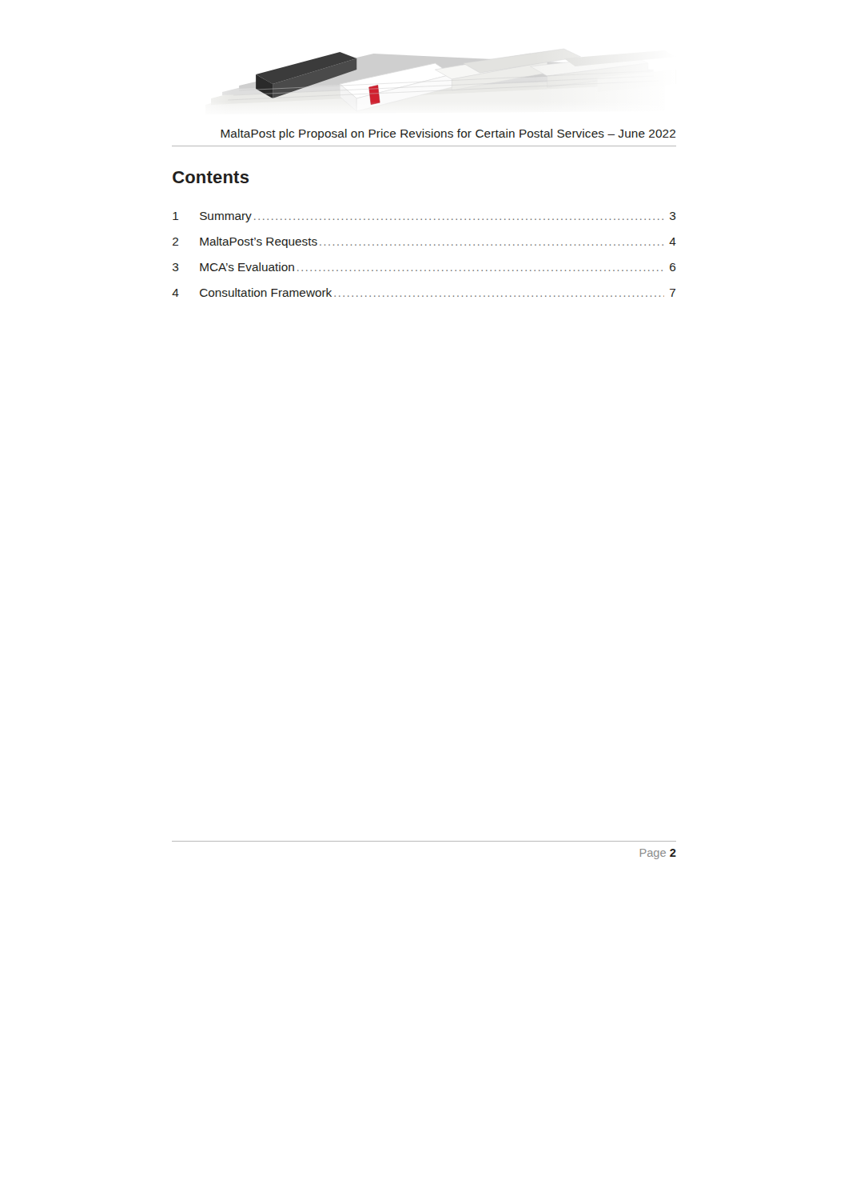MaltaPost plc Proposal on Price Revisions for Certain Postal Services – June 2022
Contents
1 Summary ................................................................................................................................. 3
2 MaltaPost’s Requests ................................................................................................................................. 4
3 MCA’s Evaluation ................................................................................................................................. 6
4 Consultation Framework ................................................................................................................................. 7
Page 2